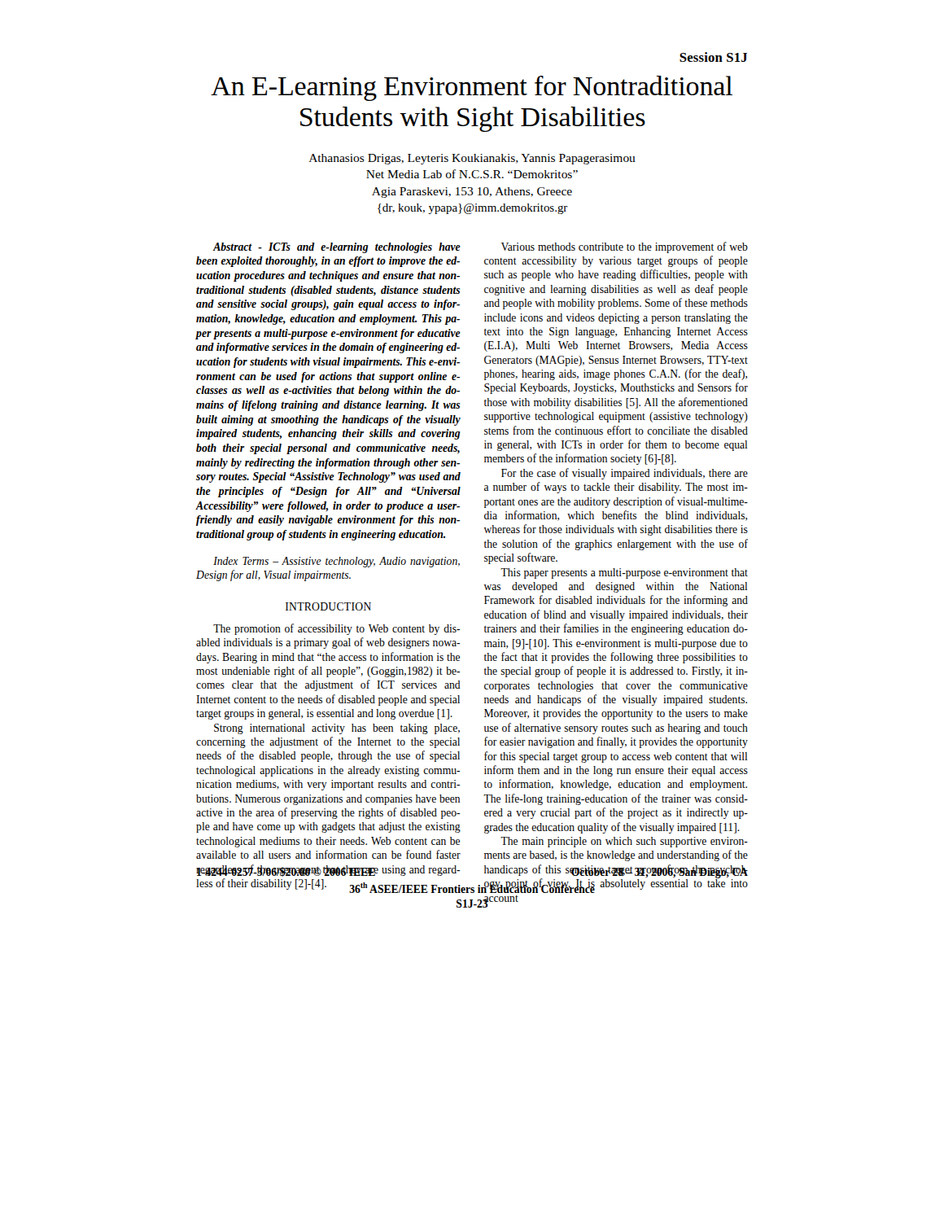Session S1J
An E-Learning Environment for Nontraditional
Students with Sight Disabilities
Athanasios Drigas, Leyteris Koukianakis, Yannis Papagerasimou
Net Media Lab of N.C.S.R. “Demokritos”
Agia Paraskevi, 153 10, Athens, Greece
{dr, kouk, ypapa}@imm.demokritos.gr
Abstract - ICTs and e-learning technologies have been exploited thoroughly, in an effort to improve the education procedures and techniques and ensure that nontraditional students (disabled students, distance students and sensitive social groups), gain equal access to information, knowledge, education and employment. This paper presents a multi-purpose e-environment for educative and informative services in the domain of engineering education for students with visual impairments. This e-environment can be used for actions that support online e-classes as well as e-activities that belong within the domains of lifelong training and distance learning. It was built aiming at smoothing the handicaps of the visually impaired students, enhancing their skills and covering both their special personal and communicative needs, mainly by redirecting the information through other sensory routes. Special “Assistive Technology” was used and the principles of “Design for All” and “Universal Accessibility” were followed, in order to produce a user-friendly and easily navigable environment for this nontraditional group of students in engineering education.
Index Terms – Assistive technology, Audio navigation, Design for all, Visual impairments.
Introduction
The promotion of accessibility to Web content by disabled individuals is a primary goal of web designers nowadays. Bearing in mind that “the access to information is the most undeniable right of all people”, (Goggin,1982) it becomes clear that the adjustment of ICT services and Internet content to the needs of disabled people and special target groups in general, is essential and long overdue [1].
Strong international activity has been taking place, concerning the adjustment of the Internet to the special needs of the disabled people, through the use of special technological applications in the already existing communication mediums, with very important results and contributions. Numerous organizations and companies have been active in the area of preserving the rights of disabled people and have come up with gadgets that adjust the existing technological mediums to their needs. Web content can be available to all users and information can be found faster regardless of the user agent that they are using and regardless of their disability [2]-[4].
Various methods contribute to the improvement of web content accessibility by various target groups of people such as people who have reading difficulties, people with cognitive and learning disabilities as well as deaf people and people with mobility problems. Some of these methods include icons and videos depicting a person translating the text into the Sign language, Enhancing Internet Access (E.I.A), Multi Web Internet Browsers, Media Access Generators (MAGpie), Sensus Internet Browsers, TTY-text phones, hearing aids, image phones C.A.N. (for the deaf), Special Keyboards, Joysticks, Mouthsticks and Sensors for those with mobility disabilities [5]. All the aforementioned supportive technological equipment (assistive technology) stems from the continuous effort to conciliate the disabled in general, with ICTs in order for them to become equal members of the information society [6]-[8].
For the case of visually impaired individuals, there are a number of ways to tackle their disability. The most important ones are the auditory description of visual-multimedia information, which benefits the blind individuals, whereas for those individuals with sight disabilities there is the solution of the graphics enlargement with the use of special software.
This paper presents a multi-purpose e-environment that was developed and designed within the National Framework for disabled individuals for the informing and education of blind and visually impaired individuals, their trainers and their families in the engineering education domain, [9]-[10]. This e-environment is multi-purpose due to the fact that it provides the following three possibilities to the special group of people it is addressed to. Firstly, it incorporates technologies that cover the communicative needs and handicaps of the visually impaired students. Moreover, it provides the opportunity to the users to make use of alternative sensory routes such as hearing and touch for easier navigation and finally, it provides the opportunity for this special target group to access web content that will inform them and in the long run ensure their equal access to information, knowledge, education and employment. The life-long training-education of the trainer was considered a very crucial part of the project as it indirectly upgrades the education quality of the visually impaired [11].
The main principle on which such supportive environments are based, is the knowledge and understanding of the handicaps of this sensitive target group from the psychology point of view. It is absolutely essential to take into account
1-4244-0257-3/06/$20.00 © 2006 IEEE October 28 – 31, 2006, San Diego, CA
36th ASEE/IEEE Frontiers in Education Conference
S1J-23